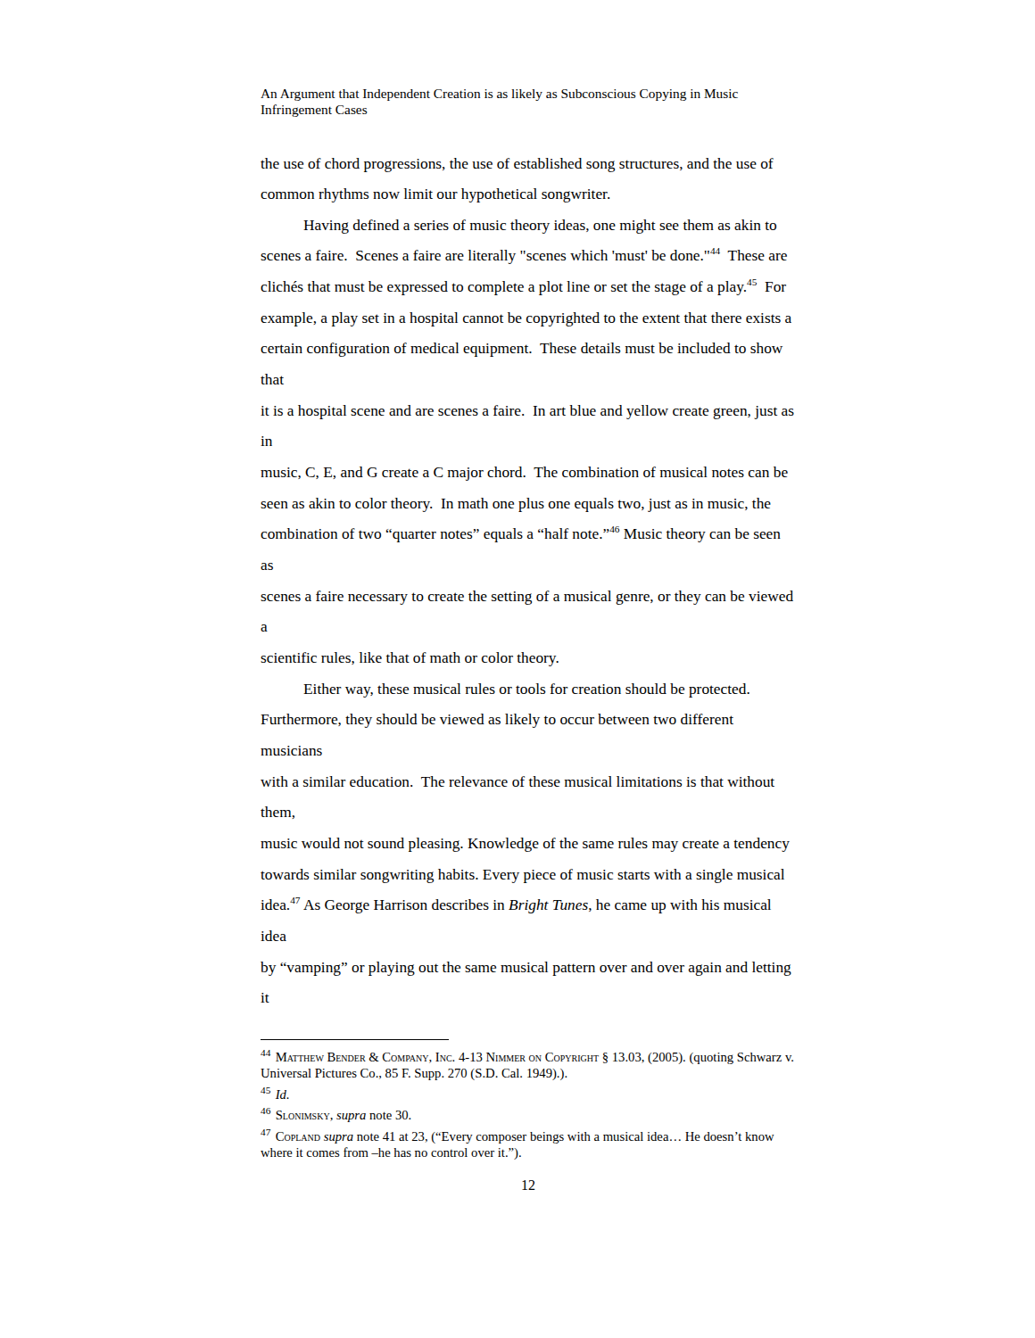An Argument that Independent Creation is as likely as Subconscious Copying in Music Infringement Cases
the use of chord progressions, the use of established song structures, and the use of
common rhythms now limit our hypothetical songwriter.
Having defined a series of music theory ideas, one might see them as akin to
scenes a faire. Scenes a faire are literally "scenes which 'must' be done."44 These are
clichés that must be expressed to complete a plot line or set the stage of a play.45 For
example, a play set in a hospital cannot be copyrighted to the extent that there exists a
certain configuration of medical equipment. These details must be included to show that
it is a hospital scene and are scenes a faire. In art blue and yellow create green, just as in
music, C, E, and G create a C major chord. The combination of musical notes can be
seen as akin to color theory. In math one plus one equals two, just as in music, the
combination of two “quarter notes” equals a “half note.”46 Music theory can be seen as
scenes a faire necessary to create the setting of a musical genre, or they can be viewed a
scientific rules, like that of math or color theory.
Either way, these musical rules or tools for creation should be protected.
Furthermore, they should be viewed as likely to occur between two different musicians
with a similar education. The relevance of these musical limitations is that without them,
music would not sound pleasing. Knowledge of the same rules may create a tendency
towards similar songwriting habits. Every piece of music starts with a single musical
idea.47 As George Harrison describes in Bright Tunes, he came up with his musical idea
by “vamping” or playing out the same musical pattern over and over again and letting it
44 Matthew Bender & Company, Inc. 4-13 Nimmer on Copyright § 13.03, (2005). (quoting Schwarz v. Universal Pictures Co., 85 F. Supp. 270 (S.D. Cal. 1949).).
45 Id.
46 Slonimsky, supra note 30.
47 Copland supra note 41 at 23, (“Every composer beings with a musical idea… He doesn’t know where it comes from –he has no control over it.”).
12